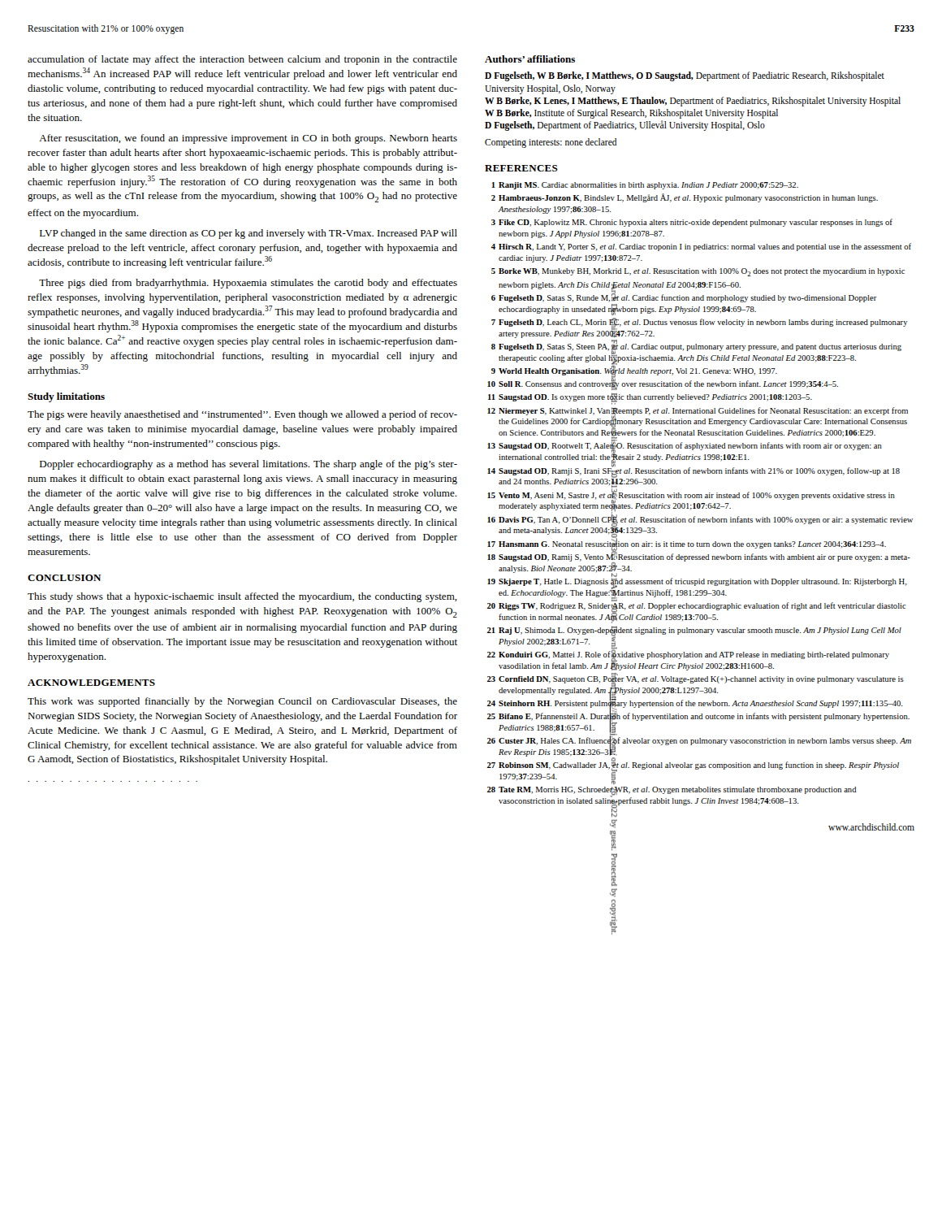Resuscitation with 21% or 100% oxygen F233
accumulation of lactate may affect the interaction between calcium and troponin in the contractile mechanisms.34 An increased PAP will reduce left ventricular preload and lower left ventricular end diastolic volume, contributing to reduced myocardial contractility. We had few pigs with patent ductus arteriosus, and none of them had a pure right-left shunt, which could further have compromised the situation.
After resuscitation, we found an impressive improvement in CO in both groups. Newborn hearts recover faster than adult hearts after short hypoxaeamic-ischaemic periods. This is probably attributable to higher glycogen stores and less breakdown of high energy phosphate compounds during ischaemic reperfusion injury.35 The restoration of CO during reoxygenation was the same in both groups, as well as the cTnI release from the myocardium, showing that 100% O2 had no protective effect on the myocardium.
LVP changed in the same direction as CO per kg and inversely with TR-Vmax. Increased PAP will decrease preload to the left ventricle, affect coronary perfusion, and, together with hypoxaemia and acidosis, contribute to increasing left ventricular failure.36
Three pigs died from bradyarrhythmia. Hypoxaemia stimulates the carotid body and effectuates reflex responses, involving hyperventilation, peripheral vasoconstriction mediated by α adrenergic sympathetic neurones, and vagally induced bradycardia.37 This may lead to profound bradycardia and sinusoidal heart rhythm.38 Hypoxia compromises the energetic state of the myocardium and disturbs the ionic balance. Ca2+ and reactive oxygen species play central roles in ischaemic-reperfusion damage possibly by affecting mitochondrial functions, resulting in myocardial cell injury and arrhythmias.39
Study limitations
The pigs were heavily anaesthetised and ‘‘instrumented’’. Even though we allowed a period of recovery and care was taken to minimise myocardial damage, baseline values were probably impaired compared with healthy ‘‘non-instrumented’’ conscious pigs.
Doppler echocardiography as a method has several limitations. The sharp angle of the pig’s sternum makes it difficult to obtain exact parasternal long axis views. A small inaccuracy in measuring the diameter of the aortic valve will give rise to big differences in the calculated stroke volume. Angle defaults greater than 0–20° will also have a large impact on the results. In measuring CO, we actually measure velocity time integrals rather than using volumetric assessments directly. In clinical settings, there is little else to use other than the assessment of CO derived from Doppler measurements.
Conclusion
This study shows that a hypoxic-ischaemic insult affected the myocardium, the conducting system, and the PAP. The youngest animals responded with highest PAP. Reoxygenation with 100% O2 showed no benefits over the use of ambient air in normalising myocardial function and PAP during this limited time of observation. The important issue may be resuscitation and reoxygenation without hyperoxygenation.
Acknowledgements
This work was supported financially by the Norwegian Council on Cardiovascular Diseases, the Norwegian SIDS Society, the Norwegian Society of Anaesthesiology, and the Laerdal Foundation for Acute Medicine. We thank J C Aasmul, G E Medirad, A Steiro, and L Mørkrid, Department of Clinical Chemistry, for excellent technical assistance. We are also grateful for valuable advice from G Aamodt, Section of Biostatistics, Rikshospitalet University Hospital.
. . . . . . . . . . . . . . . . . . . . .
Authors’ affiliations
D Fugelseth, W B Børke, I Matthews, O D Saugstad, Department of Paediatric Research, Rikshospitalet University Hospital, Oslo, Norway
W B Børke, K Lenes, I Matthews, E Thaulow, Department of Paediatrics, Rikshospitalet University Hospital
W B Børke, Institute of Surgical Research, Rikshospitalet University Hospital
D Fugelseth, Department of Paediatrics, Ullevål University Hospital, Oslo
Competing interests: none declared
References
Ranjit MS. Cardiac abnormalities in birth asphyxia. Indian J Pediatr 2000;67:529–32.
Hambraeus-Jonzon K, Bindslev L, Mellgård ÅJ, et al. Hypoxic pulmonary vasoconstriction in human lungs. Anesthesiology 1997;86:308–15.
Fike CD, Kaplowitz MR. Chronic hypoxia alters nitric-oxide dependent pulmonary vascular responses in lungs of newborn pigs. J Appl Physiol 1996;81:2078–87.
Hirsch R, Landt Y, Porter S, et al. Cardiac troponin I in pediatrics: normal values and potential use in the assessment of cardiac injury. J Pediatr 1997;130:872–7.
Borke WB, Munkeby BH, Morkrid L, et al. Resuscitation with 100% O2 does not protect the myocardium in hypoxic newborn piglets. Arch Dis Child Fetal Neonatal Ed 2004;89:F156–60.
Fugelseth D, Satas S, Runde M, et al. Cardiac function and morphology studied by two-dimensional Doppler echocardiography in unsedated newborn pigs. Exp Physiol 1999;84:69–78.
Fugelseth D, Leach CL, Morin FC, et al. Ductus venosus flow velocity in newborn lambs during increased pulmonary artery pressure. Pediatr Res 2000;47:762–72.
Fugelseth D, Satas S, Steen PA, et al. Cardiac output, pulmonary artery pressure, and patent ductus arteriosus during therapeutic cooling after global hypoxia-ischaemia. Arch Dis Child Fetal Neonatal Ed 2003;88:F223–8.
World Health Organisation. World health report, Vol 21. Geneva: WHO, 1997.
Soll R. Consensus and controversy over resuscitation of the newborn infant. Lancet 1999;354:4–5.
Saugstad OD. Is oxygen more toxic than currently believed? Pediatrics 2001;108:1203–5.
Niermeyer S, Kattwinkel J, Van Reempts P, et al. International Guidelines for Neonatal Resuscitation: an excerpt from the Guidelines 2000 for Cardiopulmonary Resuscitation and Emergency Cardiovascular Care: International Consensus on Science. Contributors and Reviewers for the Neonatal Resuscitation Guidelines. Pediatrics 2000;106:E29.
Saugstad OD, Rootwelt T, Aalen O. Resuscitation of asphyxiated newborn infants with room air or oxygen: an international controlled trial: the Resair 2 study. Pediatrics 1998;102:E1.
Saugstad OD, Ramji S, Irani SF, et al. Resuscitation of newborn infants with 21% or 100% oxygen, follow-up at 18 and 24 months. Pediatrics 2003;112:296–300.
Vento M, Aseni M, Sastre J, et al. Resuscitation with room air instead of 100% oxygen prevents oxidative stress in moderately asphyxiated term neonates. Pediatrics 2001;107:642–7.
Davis PG, Tan A, O’Donnell CPF, et al. Resuscitation of newborn infants with 100% oxygen or air: a systematic review and meta-analysis. Lancet 2004;364:1329–33.
Hansmann G. Neonatal resuscitation on air: is it time to turn down the oxygen tanks? Lancet 2004;364:1293–4.
Saugstad OD, Ramij S, Vento M. Resuscitation of depressed newborn infants with ambient air or pure oxygen: a meta-analysis. Biol Neonate 2005;87:27–34.
Skjaerpe T, Hatle L. Diagnosis and assessment of tricuspid regurgitation with Doppler ultrasound. In: Rijsterborgh H, ed. Echocardiology. The Hague: Martinus Nijhoff, 1981:299–304.
Riggs TW, Rodriguez R, Snider AR, et al. Doppler echocardiographic evaluation of right and left ventricular diastolic function in normal neonates. J Am Coll Cardiol 1989;13:700–5.
Raj U, Shimoda L. Oxygen-dependent signaling in pulmonary vascular smooth muscle. Am J Physiol Lung Cell Mol Physiol 2002;283:L671–7.
Konduiri GG, Mattei J. Role of oxidative phosphorylation and ATP release in mediating birth-related pulmonary vasodilation in fetal lamb. Am J Physiol Heart Circ Physiol 2002;283:H1600–8.
Cornfield DN, Saqueton CB, Porter VA, et al. Voltage-gated K(+)-channel activity in ovine pulmonary vasculature is developmentally regulated. Am J Physiol 2000;278:L1297–304.
Steinhorn RH. Persistent pulmonary hypertension of the newborn. Acta Anaesthesiol Scand Suppl 1997;111:135–40.
Bifano E, Pfannensteil A. Duration of hyperventilation and outcome in infants with persistent pulmonary hypertension. Pediatrics 1988;81:657–61.
Custer JR, Hales CA. Influence of alveolar oxygen on pulmonary vasoconstriction in newborn lambs versus sheep. Am Rev Respir Dis 1985;132:326–31.
Robinson SM, Cadwallader JA, et al. Regional alveolar gas composition and lung function in sheep. Respir Physiol 1979;37:239–54.
Tate RM, Morris HG, Schroeder WR, et al. Oxygen metabolites stimulate thromboxane production and vasoconstriction in isolated saline-perfused rabbit lungs. J Clin Invest 1984;74:608–13.
www.archdischild.com
Arch Dis Child Fetal Neonatal Ed: first published as 10.1136/adc.2005.071365 on 21 April 2005. Downloaded from http://fn.bmj.com/ on June 26, 2022 by guest. Protected by copyright.